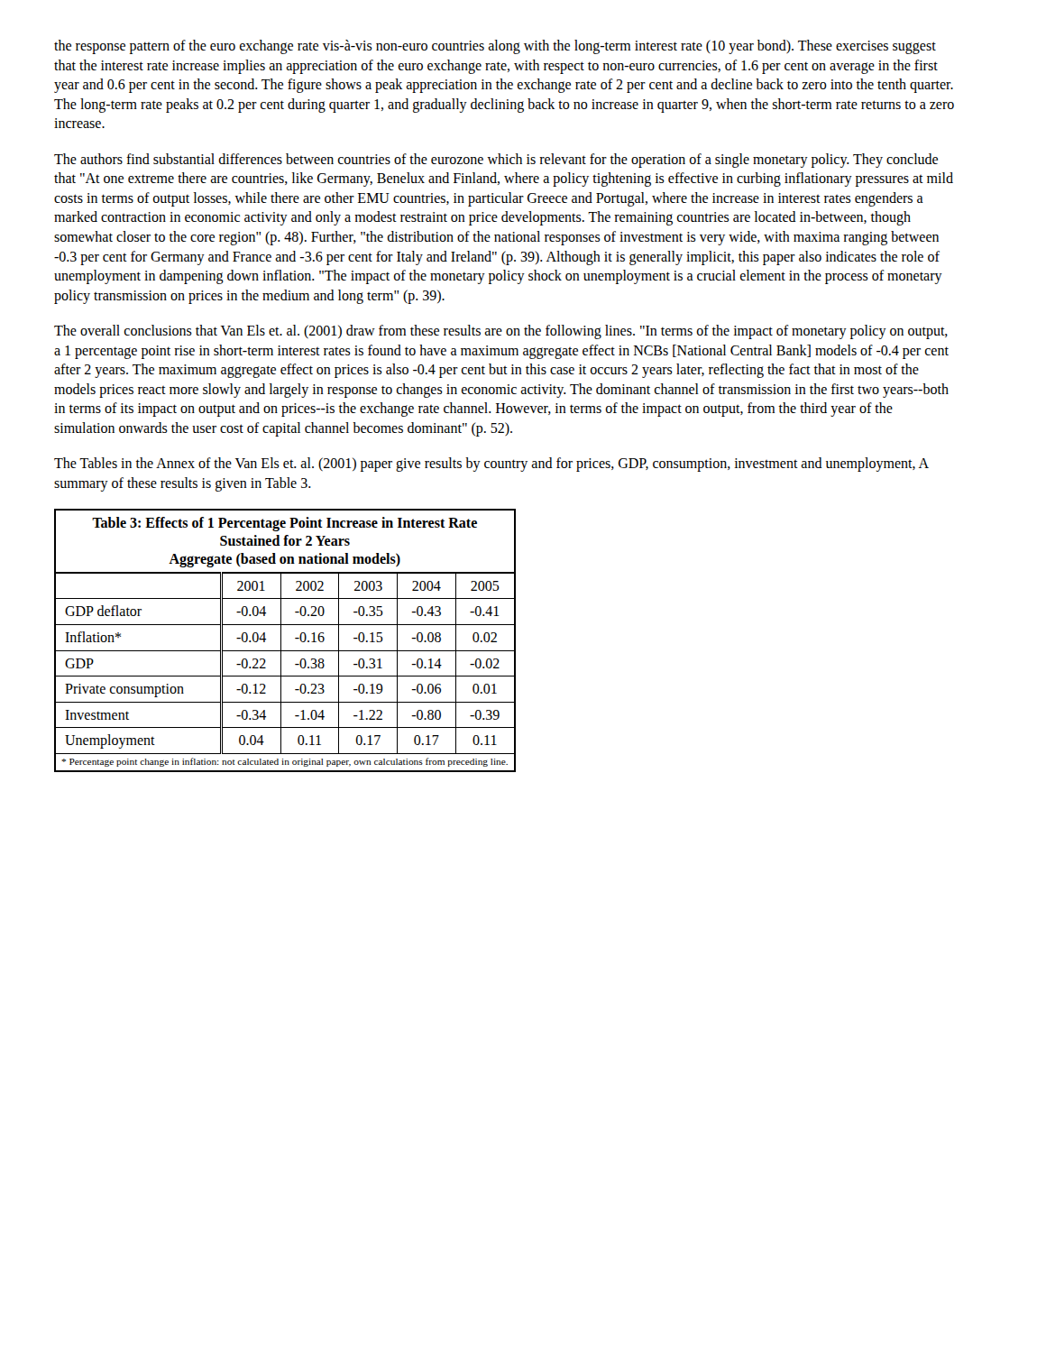the response pattern of the euro exchange rate vis-à-vis non-euro countries along with the long-term interest rate (10 year bond). These exercises suggest that the interest rate increase implies an appreciation of the euro exchange rate, with respect to non-euro currencies, of 1.6 per cent on average in the first year and 0.6 per cent in the second. The figure shows a peak appreciation in the exchange rate of 2 per cent and a decline back to zero into the tenth quarter. The long-term rate peaks at 0.2 per cent during quarter 1, and gradually declining back to no increase in quarter 9, when the short-term rate returns to a zero increase.
The authors find substantial differences between countries of the eurozone which is relevant for the operation of a single monetary policy. They conclude that "At one extreme there are countries, like Germany, Benelux and Finland, where a policy tightening is effective in curbing inflationary pressures at mild costs in terms of output losses, while there are other EMU countries, in particular Greece and Portugal, where the increase in interest rates engenders a marked contraction in economic activity and only a modest restraint on price developments. The remaining countries are located in-between, though somewhat closer to the core region" (p. 48). Further, "the distribution of the national responses of investment is very wide, with maxima ranging between -0.3 per cent for Germany and France and -3.6 per cent for Italy and Ireland" (p. 39). Although it is generally implicit, this paper also indicates the role of unemployment in dampening down inflation. "The impact of the monetary policy shock on unemployment is a crucial element in the process of monetary policy transmission on prices in the medium and long term" (p. 39).
The overall conclusions that Van Els et. al. (2001) draw from these results are on the following lines. "In terms of the impact of monetary policy on output, a 1 percentage point rise in short-term interest rates is found to have a maximum aggregate effect in NCBs [National Central Bank] models of -0.4 per cent after 2 years. The maximum aggregate effect on prices is also -0.4 per cent but in this case it occurs 2 years later, reflecting the fact that in most of the models prices react more slowly and largely in response to changes in economic activity. The dominant channel of transmission in the first two years--both in terms of its impact on output and on prices--is the exchange rate channel. However, in terms of the impact on output, from the third year of the simulation onwards the user cost of capital channel becomes dominant" (p. 52).
The Tables in the Annex of the Van Els et. al. (2001) paper give results by country and for prices, GDP, consumption, investment and unemployment, A summary of these results is given in Table 3.
Table 3: Effects of 1 Percentage Point Increase in Interest Rate Sustained for 2 Years Aggregate (based on national models)
| | 2001 | 2002 | 2003 | 2004 | 2005 |
| --- | --- | --- | --- | --- | --- |
| GDP deflator | -0.04 | -0.20 | -0.35 | -0.43 | -0.41 |
| Inflation* | -0.04 | -0.16 | -0.15 | -0.08 | 0.02 |
| GDP | -0.22 | -0.38 | -0.31 | -0.14 | -0.02 |
| Private consumption | -0.12 | -0.23 | -0.19 | -0.06 | 0.01 |
| Investment | -0.34 | -1.04 | -1.22 | -0.80 | -0.39 |
| Unemployment | 0.04 | 0.11 | 0.17 | 0.17 | 0.11 |
| * Percentage point change in inflation: not calculated in original paper, own calculations from preceding line. |